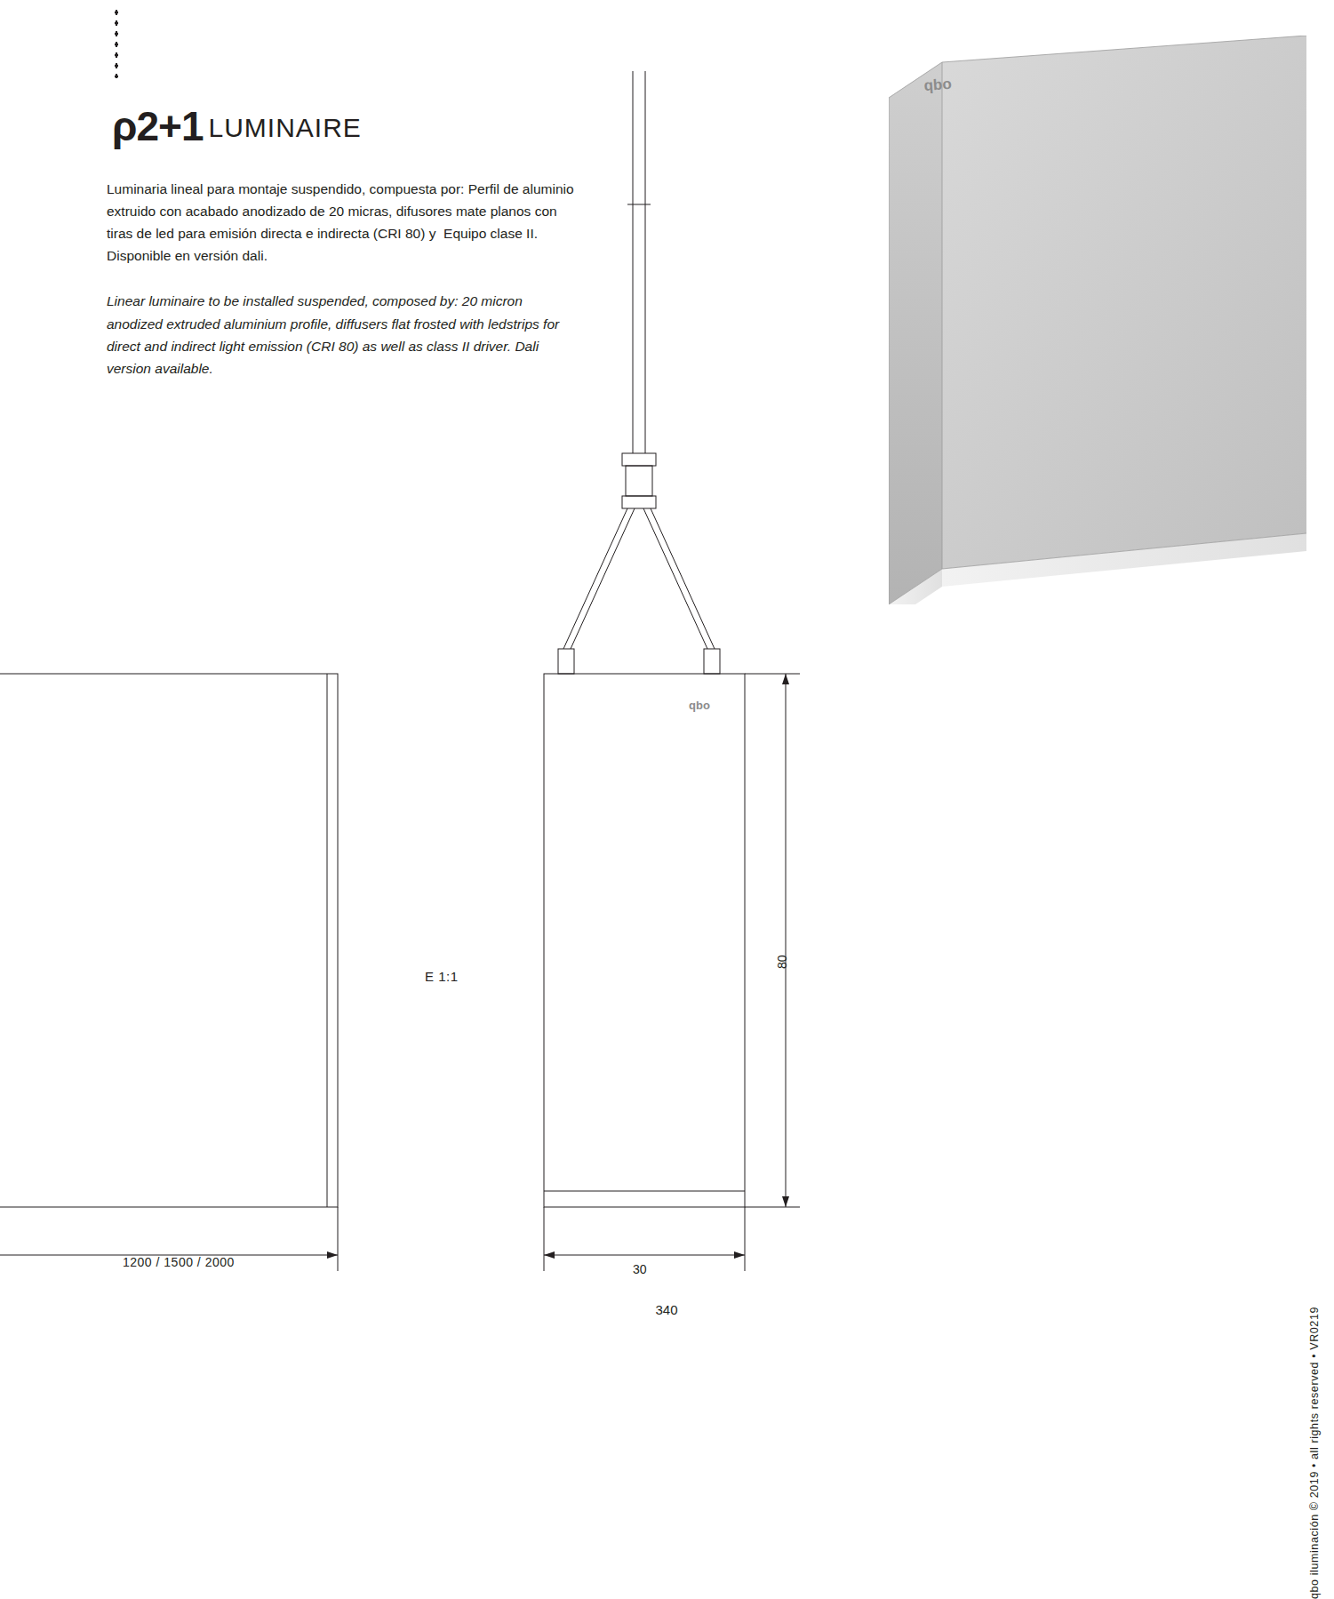ρ2+1 LUMINAIRE
qbo
Luminaria lineal para montaje suspendido, compuesta por: Perfil de aluminio extruido con acabado anodizado de 20 micras, difusores mate planos con tiras de led para emisión directa e indirecta (CRI 80) y Equipo clase II. Disponible en versión dali.
Linear luminaire to be installed suspended, composed by: 20 micron anodized extruded aluminium profile, diffusers flat frosted with ledstrips for direct and indirect light emission (CRI 80) as well as class II driver. Dali version available.
qbo
qbo
E 1:1
1200 / 1500 / 2000
30
80
340
qbo iluminación © 2019 • all rights reserved • VR0219